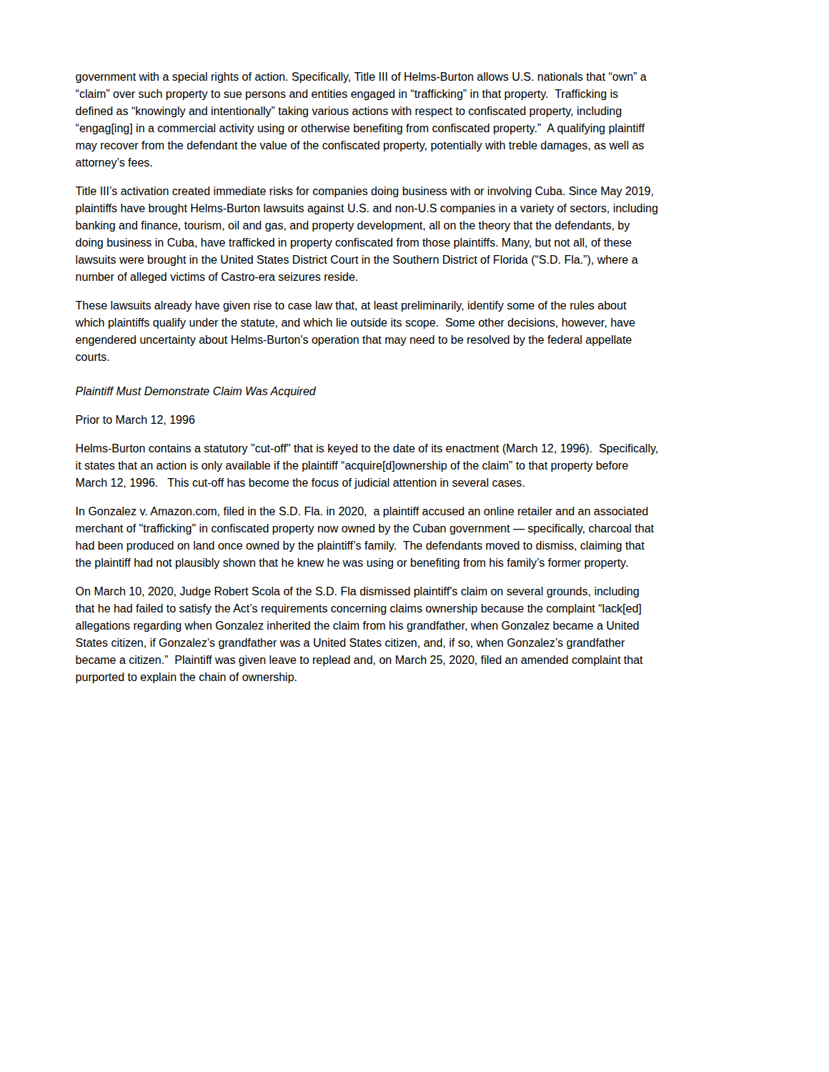government with a special rights of action. Specifically, Title III of Helms-Burton allows U.S. nationals that “own” a “claim” over such property to sue persons and entities engaged in “trafficking” in that property. Trafficking is defined as “knowingly and intentionally” taking various actions with respect to confiscated property, including “engag[ing] in a commercial activity using or otherwise benefiting from confiscated property.” A qualifying plaintiff may recover from the defendant the value of the confiscated property, potentially with treble damages, as well as attorney’s fees.
Title III’s activation created immediate risks for companies doing business with or involving Cuba. Since May 2019, plaintiffs have brought Helms-Burton lawsuits against U.S. and non-U.S companies in a variety of sectors, including banking and finance, tourism, oil and gas, and property development, all on the theory that the defendants, by doing business in Cuba, have trafficked in property confiscated from those plaintiffs. Many, but not all, of these lawsuits were brought in the United States District Court in the Southern District of Florida (“S.D. Fla.”), where a number of alleged victims of Castro-era seizures reside.
These lawsuits already have given rise to case law that, at least preliminarily, identify some of the rules about which plaintiffs qualify under the statute, and which lie outside its scope. Some other decisions, however, have engendered uncertainty about Helms-Burton's operation that may need to be resolved by the federal appellate courts.
Plaintiff Must Demonstrate Claim Was Acquired
Prior to March 12, 1996
Helms-Burton contains a statutory "cut-off" that is keyed to the date of its enactment (March 12, 1996). Specifically, it states that an action is only available if the plaintiff “acquire[d]ownership of the claim” to that property before March 12, 1996. This cut-off has become the focus of judicial attention in several cases.
In Gonzalez v. Amazon.com, filed in the S.D. Fla. in 2020, a plaintiff accused an online retailer and an associated merchant of "trafficking" in confiscated property now owned by the Cuban government — specifically, charcoal that had been produced on land once owned by the plaintiff’s family. The defendants moved to dismiss, claiming that the plaintiff had not plausibly shown that he knew he was using or benefiting from his family’s former property.
On March 10, 2020, Judge Robert Scola of the S.D. Fla dismissed plaintiff's claim on several grounds, including that he had failed to satisfy the Act’s requirements concerning claims ownership because the complaint “lack[ed] allegations regarding when Gonzalez inherited the claim from his grandfather, when Gonzalez became a United States citizen, if Gonzalez’s grandfather was a United States citizen, and, if so, when Gonzalez’s grandfather became a citizen.” Plaintiff was given leave to replead and, on March 25, 2020, filed an amended complaint that purported to explain the chain of ownership.